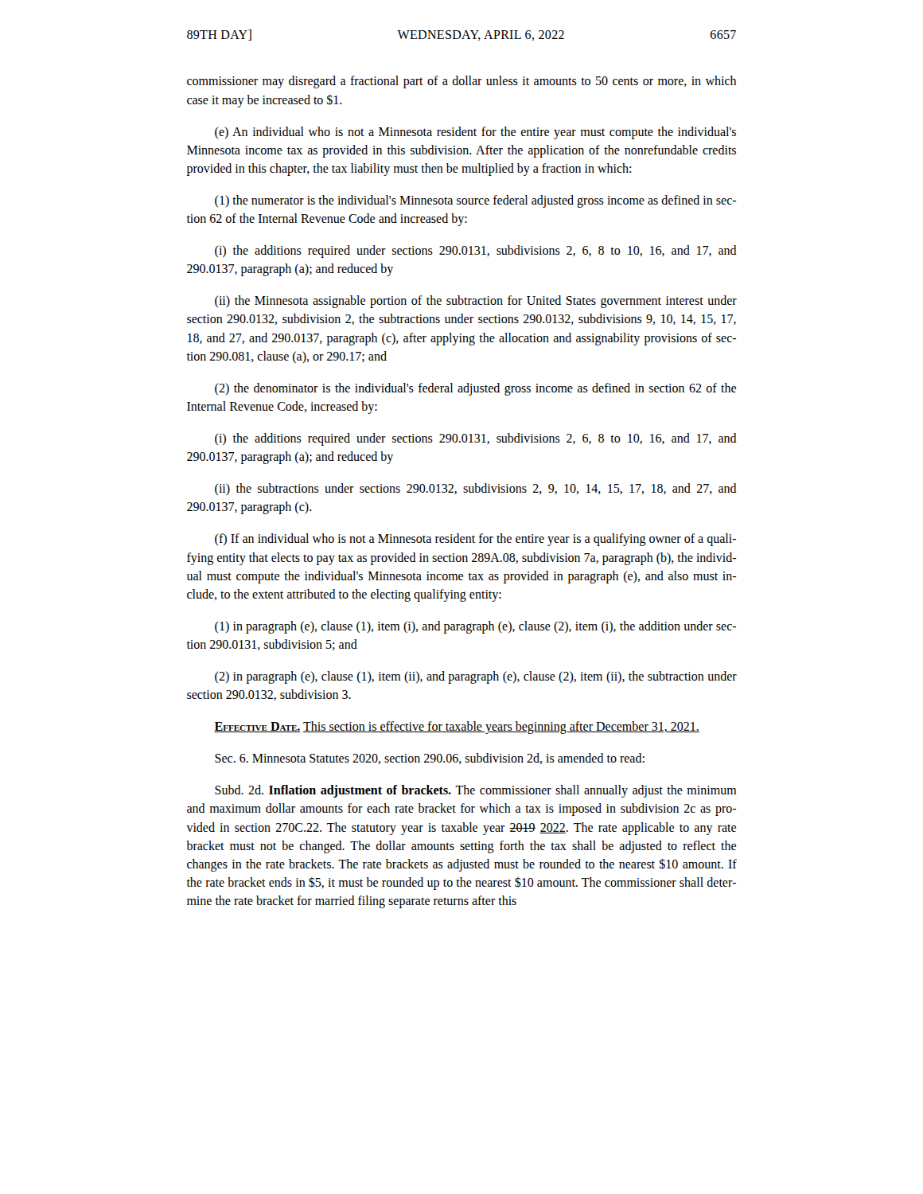89TH DAY] WEDNESDAY, APRIL 6, 2022 6657
commissioner may disregard a fractional part of a dollar unless it amounts to 50 cents or more, in which case it may be increased to $1.
(e) An individual who is not a Minnesota resident for the entire year must compute the individual's Minnesota income tax as provided in this subdivision. After the application of the nonrefundable credits provided in this chapter, the tax liability must then be multiplied by a fraction in which:
(1) the numerator is the individual's Minnesota source federal adjusted gross income as defined in section 62 of the Internal Revenue Code and increased by:
(i) the additions required under sections 290.0131, subdivisions 2, 6, 8 to 10, 16, and 17, and 290.0137, paragraph (a); and reduced by
(ii) the Minnesota assignable portion of the subtraction for United States government interest under section 290.0132, subdivision 2, the subtractions under sections 290.0132, subdivisions 9, 10, 14, 15, 17, 18, and 27, and 290.0137, paragraph (c), after applying the allocation and assignability provisions of section 290.081, clause (a), or 290.17; and
(2) the denominator is the individual's federal adjusted gross income as defined in section 62 of the Internal Revenue Code, increased by:
(i) the additions required under sections 290.0131, subdivisions 2, 6, 8 to 10, 16, and 17, and 290.0137, paragraph (a); and reduced by
(ii) the subtractions under sections 290.0132, subdivisions 2, 9, 10, 14, 15, 17, 18, and 27, and 290.0137, paragraph (c).
(f) If an individual who is not a Minnesota resident for the entire year is a qualifying owner of a qualifying entity that elects to pay tax as provided in section 289A.08, subdivision 7a, paragraph (b), the individual must compute the individual's Minnesota income tax as provided in paragraph (e), and also must include, to the extent attributed to the electing qualifying entity:
(1) in paragraph (e), clause (1), item (i), and paragraph (e), clause (2), item (i), the addition under section 290.0131, subdivision 5; and
(2) in paragraph (e), clause (1), item (ii), and paragraph (e), clause (2), item (ii), the subtraction under section 290.0132, subdivision 3.
Effective Date. This section is effective for taxable years beginning after December 31, 2021.
Sec. 6. Minnesota Statutes 2020, section 290.06, subdivision 2d, is amended to read:
Subd. 2d. Inflation adjustment of brackets. The commissioner shall annually adjust the minimum and maximum dollar amounts for each rate bracket for which a tax is imposed in subdivision 2c as provided in section 270C.22. The statutory year is taxable year 2019 2022. The rate applicable to any rate bracket must not be changed. The dollar amounts setting forth the tax shall be adjusted to reflect the changes in the rate brackets. The rate brackets as adjusted must be rounded to the nearest $10 amount. If the rate bracket ends in $5, it must be rounded up to the nearest $10 amount. The commissioner shall determine the rate bracket for married filing separate returns after this